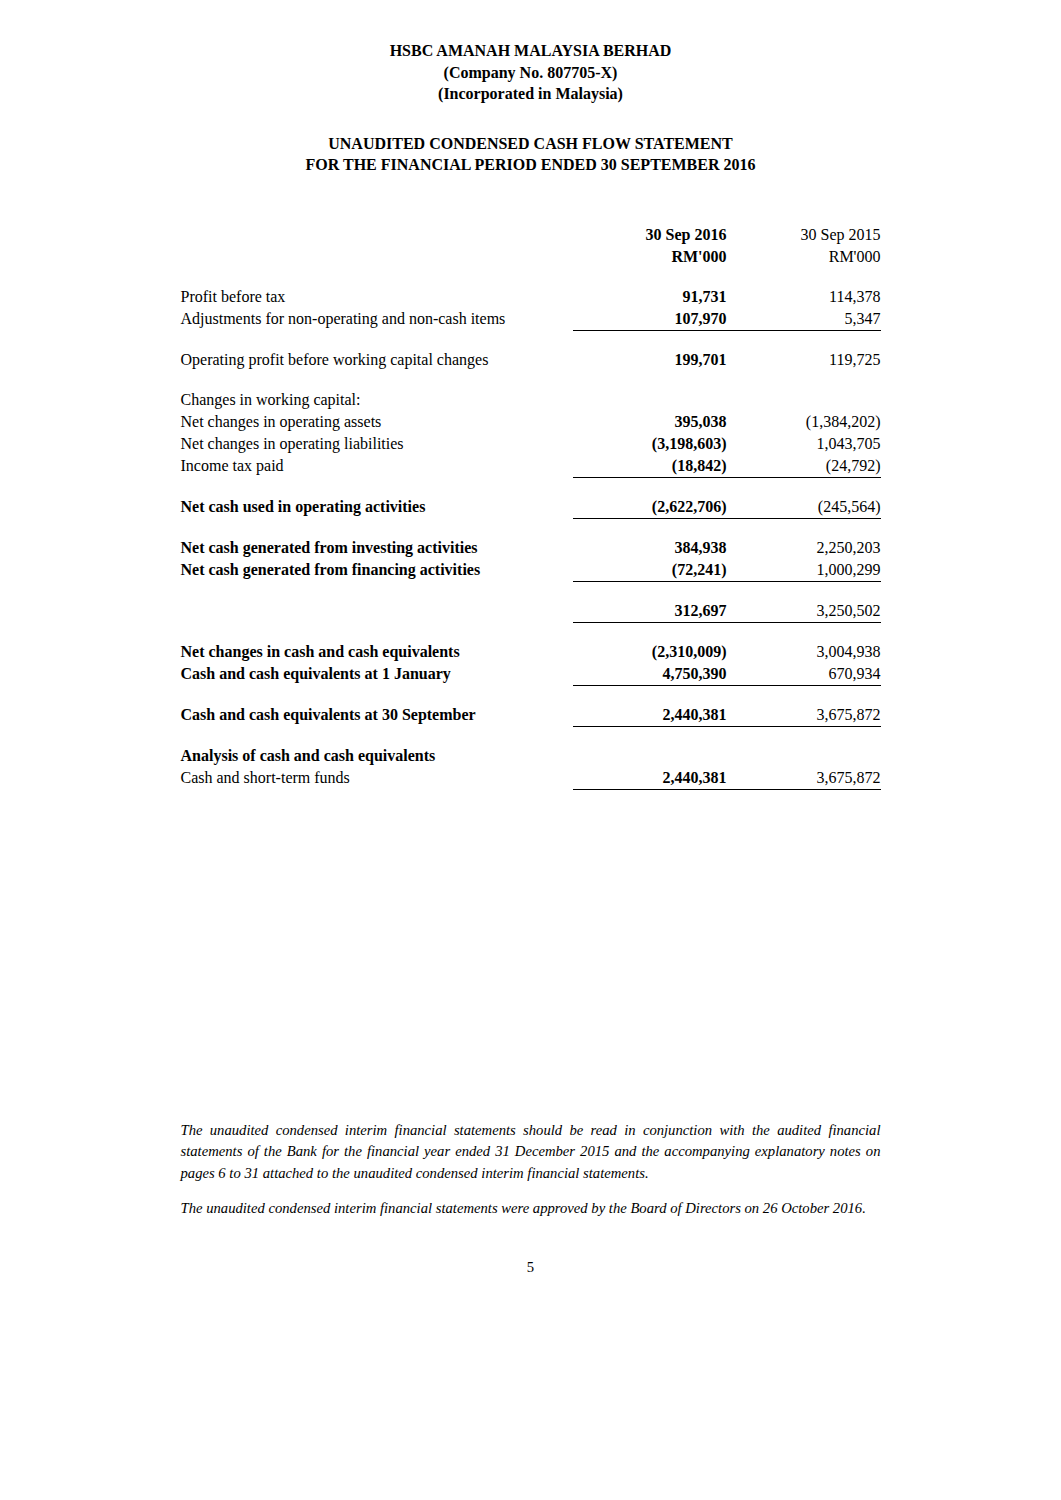HSBC AMANAH MALAYSIA BERHAD
(Company No. 807705-X)
(Incorporated in Malaysia)
UNAUDITED CONDENSED CASH FLOW STATEMENT
FOR THE FINANCIAL PERIOD ENDED 30 SEPTEMBER 2016
| | 30 Sep 2016 | 30 Sep 2015 |
| | RM'000 | RM'000 |
| Profit before tax | 91,731 | 114,378 |
| Adjustments for non-operating and non-cash items | 107,970 | 5,347 |
| Operating profit before working capital changes | 199,701 | 119,725 |
| Changes in working capital: | | |
| Net changes in operating assets | 395,038 | (1,384,202) |
| Net changes in operating liabilities | (3,198,603) | 1,043,705 |
| Income tax paid | (18,842) | (24,792) |
| Net cash used in operating activities | (2,622,706) | (245,564) |
| Net cash generated from investing activities | 384,938 | 2,250,203 |
| Net cash generated from financing activities | (72,241) | 1,000,299 |
| | 312,697 | 3,250,502 |
| Net changes in cash and cash equivalents | (2,310,009) | 3,004,938 |
| Cash and cash equivalents at 1 January | 4,750,390 | 670,934 |
| Cash and cash equivalents at 30 September | 2,440,381 | 3,675,872 |
| Analysis of cash and cash equivalents | | |
| Cash and short-term funds | 2,440,381 | 3,675,872 |
The unaudited condensed interim financial statements should be read in conjunction with the audited financial statements of the Bank for the financial year ended 31 December 2015 and the accompanying explanatory notes on pages 6 to 31 attached to the unaudited condensed interim financial statements.
The unaudited condensed interim financial statements were approved by the Board of Directors on 26 October 2016.
5